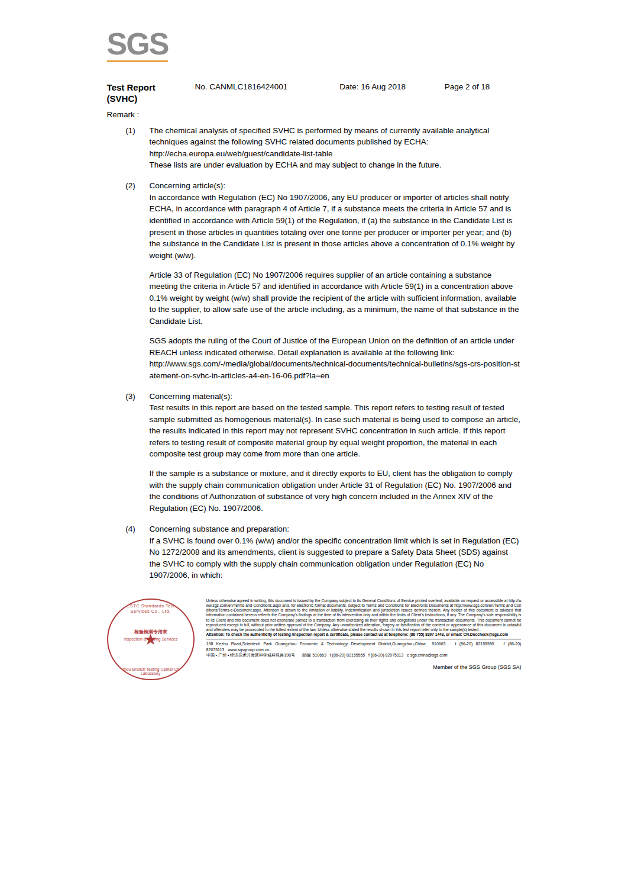SGS
Test Report
No. CANMLC1816424001
Date: 16 Aug 2018
Page 2 of 18
(SVHC)
Remark :
(1) The chemical analysis of specified SVHC is performed by means of currently available analytical techniques against the following SVHC related documents published by ECHA:
http://echa.europa.eu/web/guest/candidate-list-table
These lists are under evaluation by ECHA and may subject to change in the future.
(2) Concerning article(s):
In accordance with Regulation (EC) No 1907/2006, any EU producer or importer of articles shall notify ECHA, in accordance with paragraph 4 of Article 7, if a substance meets the criteria in Article 57 and is identified in accordance with Article 59(1) of the Regulation, if (a) the substance in the Candidate List is present in those articles in quantities totaling over one tonne per producer or importer per year; and (b) the substance in the Candidate List is present in those articles above a concentration of 0.1% weight by weight (w/w).
Article 33 of Regulation (EC) No 1907/2006 requires supplier of an article containing a substance meeting the criteria in Article 57 and identified in accordance with Article 59(1) in a concentration above 0.1% weight by weight (w/w) shall provide the recipient of the article with sufficient information, available to the supplier, to allow safe use of the article including, as a minimum, the name of that substance in the Candidate List.
SGS adopts the ruling of the Court of Justice of the European Union on the definition of an article under REACH unless indicated otherwise. Detail explanation is available at the following link:
http://www.sgs.com/-/media/global/documents/technical-documents/technical-bulletins/sgs-crs-position-statement-on-svhc-in-articles-a4-en-16-06.pdf?la=en
(3) Concerning material(s):
Test results in this report are based on the tested sample. This report refers to testing result of tested sample submitted as homogenous material(s). In case such material is being used to compose an article, the results indicated in this report may not represent SVHC concentration in such article. If this report refers to testing result of composite material group by equal weight proportion, the material in each composite test group may come from more than one article.
If the sample is a substance or mixture, and it directly exports to EU, client has the obligation to comply with the supply chain communication obligation under Article 31 of Regulation (EC) No. 1907/2006 and the conditions of Authorization of substance of very high concern included in the Annex XIV of the Regulation (EC) No. 1907/2006.
(4) Concerning substance and preparation:
If a SVHC is found over 0.1% (w/w) and/or the specific concentration limit which is set in Regulation (EC) No 1272/2008 and its amendments, client is suggested to prepare a Safety Data Sheet (SDS) against the SVHC to comply with the supply chain communication obligation under Regulation (EC) No 1907/2006, in which:
SGS-CSTC Standards Technical Services Co., Ltd.
★
检验检测专用章
Inspection & Testing Services
Guangzhou Branch Testing Center Chemical Laboratory
Unless otherwise agreed in writing, this document is issued by the Company subject to its General Conditions of Service printed overleaf, available on request or accessible at http://www.sgs.com/en/Terms-and-Conditions.aspx and, for electronic format documents, subject to Terms and Conditions for Electronic Documents at http://www.sgs.com/en/Terms-and-Conditions/Terms-e-Document.aspx. Attention is drawn to the limitation of liability, indemnification and jurisdiction issues defined therein. Any holder of this document is advised that information contained hereon reflects the Company's findings at the time of its intervention only and within the limits of Client's instructions, if any. The Company's sole responsibility is to its Client and this document does not exonerate parties to a transaction from exercising all their rights and obligations under the transaction documents. This document cannot be reproduced except in full, without prior written approval of the Company. Any unauthorized alteration, forgery or falsification of the content or appearance of this document is unlawful and offenders may be prosecuted to the fullest extent of the law. Unless otherwise stated the results shown in this test report refer only to the sample(s) tested .
Attention: To check the authenticity of testing /inspection report & certificate, please contact us at telephone: (86-755) 8307 1443, or email: CN.Doccheck@sgs.com
198 Kezhu Road,Scientech Park Guangzhou Economic & Technology Development District,Guangzhou,China 510663 t (86-20) 82155555 f (86-20) 82075113 www.sgsgroup.com.cn
中国 • 广州 • 经济技术开发区科学城科珠路198号 邮编: 510663 t (86-20) 82155555 f (86-20) 82075113 e sgs.china@sgs.com
Member of the SGS Group (SGS SA)